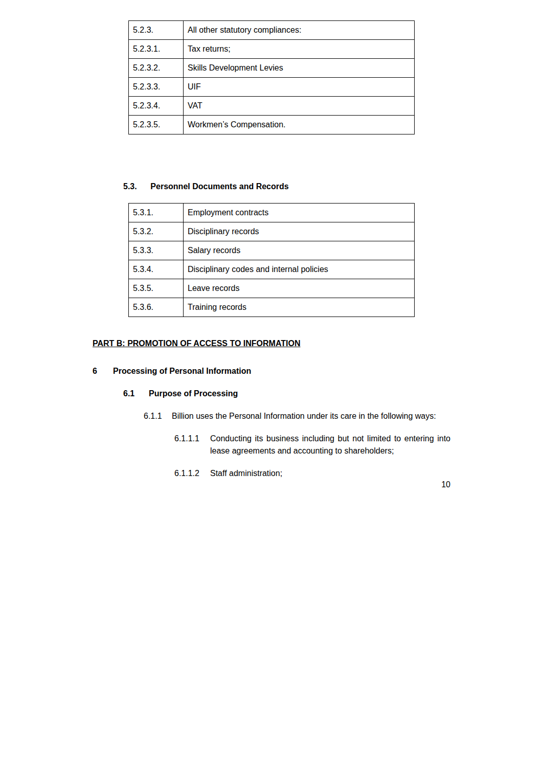| 5.2.3. | All other statutory compliances: |
| 5.2.3.1. | Tax returns; |
| 5.2.3.2. | Skills Development Levies |
| 5.2.3.3. | UIF |
| 5.2.3.4. | VAT |
| 5.2.3.5. | Workmen’s Compensation. |
5.3. Personnel Documents and Records
| 5.3.1. | Employment contracts |
| 5.3.2. | Disciplinary records |
| 5.3.3. | Salary records |
| 5.3.4. | Disciplinary codes and internal policies |
| 5.3.5. | Leave records |
| 5.3.6. | Training records |
PART B: PROMOTION OF ACCESS TO INFORMATION
6 Processing of Personal Information
6.1 Purpose of Processing
6.1.1 Billion uses the Personal Information under its care in the following ways:
6.1.1.1 Conducting its business including but not limited to entering into lease agreements and accounting to shareholders;
6.1.1.2 Staff administration;
10